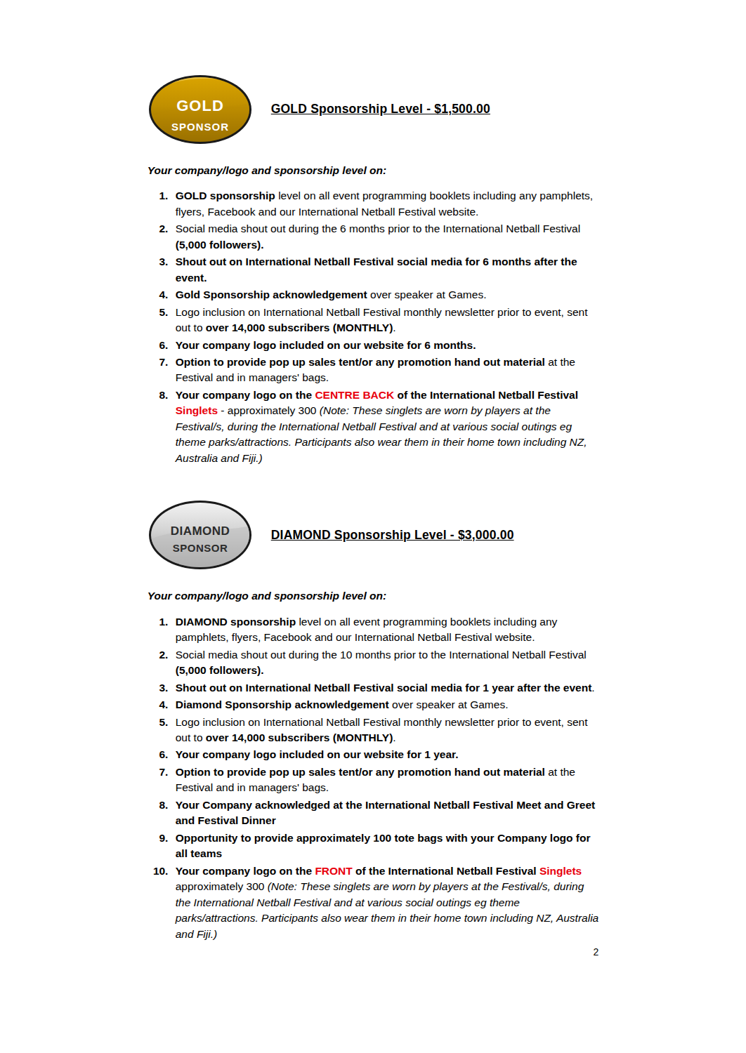GOLD SPONSOR
GOLD Sponsorship Level - $1,500.00
Your company/logo and sponsorship level on:
GOLD sponsorship level on all event programming booklets including any pamphlets, flyers, Facebook and our International Netball Festival website.
Social media shout out during the 6 months prior to the International Netball Festival (5,000 followers).
Shout out on International Netball Festival social media for 6 months after the event.
Gold Sponsorship acknowledgement over speaker at Games.
Logo inclusion on International Netball Festival monthly newsletter prior to event, sent out to over 14,000 subscribers (MONTHLY).
Your company logo included on our website for 6 months.
Option to provide pop up sales tent/or any promotion hand out material at the Festival and in managers' bags.
Your company logo on the CENTRE BACK of the International Netball Festival Singlets - approximately 300 (Note: These singlets are worn by players at the Festival/s, during the International Netball Festival and at various social outings eg theme parks/attractions. Participants also wear them in their home town including NZ, Australia and Fiji.)
DIAMOND SPONSOR
DIAMOND Sponsorship Level - $3,000.00
Your company/logo and sponsorship level on:
DIAMOND sponsorship level on all event programming booklets including any pamphlets, flyers, Facebook and our International Netball Festival website.
Social media shout out during the 10 months prior to the International Netball Festival (5,000 followers).
Shout out on International Netball Festival social media for 1 year after the event.
Diamond Sponsorship acknowledgement over speaker at Games.
Logo inclusion on International Netball Festival monthly newsletter prior to event, sent out to over 14,000 subscribers (MONTHLY).
Your company logo included on our website for 1 year.
Option to provide pop up sales tent/or any promotion hand out material at the Festival and in managers' bags.
Your Company acknowledged at the International Netball Festival Meet and Greet and Festival Dinner
Opportunity to provide approximately 100 tote bags with your Company logo for all teams
Your company logo on the FRONT of the International Netball Festival Singlets approximately 300 (Note: These singlets are worn by players at the Festival/s, during the International Netball Festival and at various social outings eg theme parks/attractions. Participants also wear them in their home town including NZ, Australia and Fiji.)
2